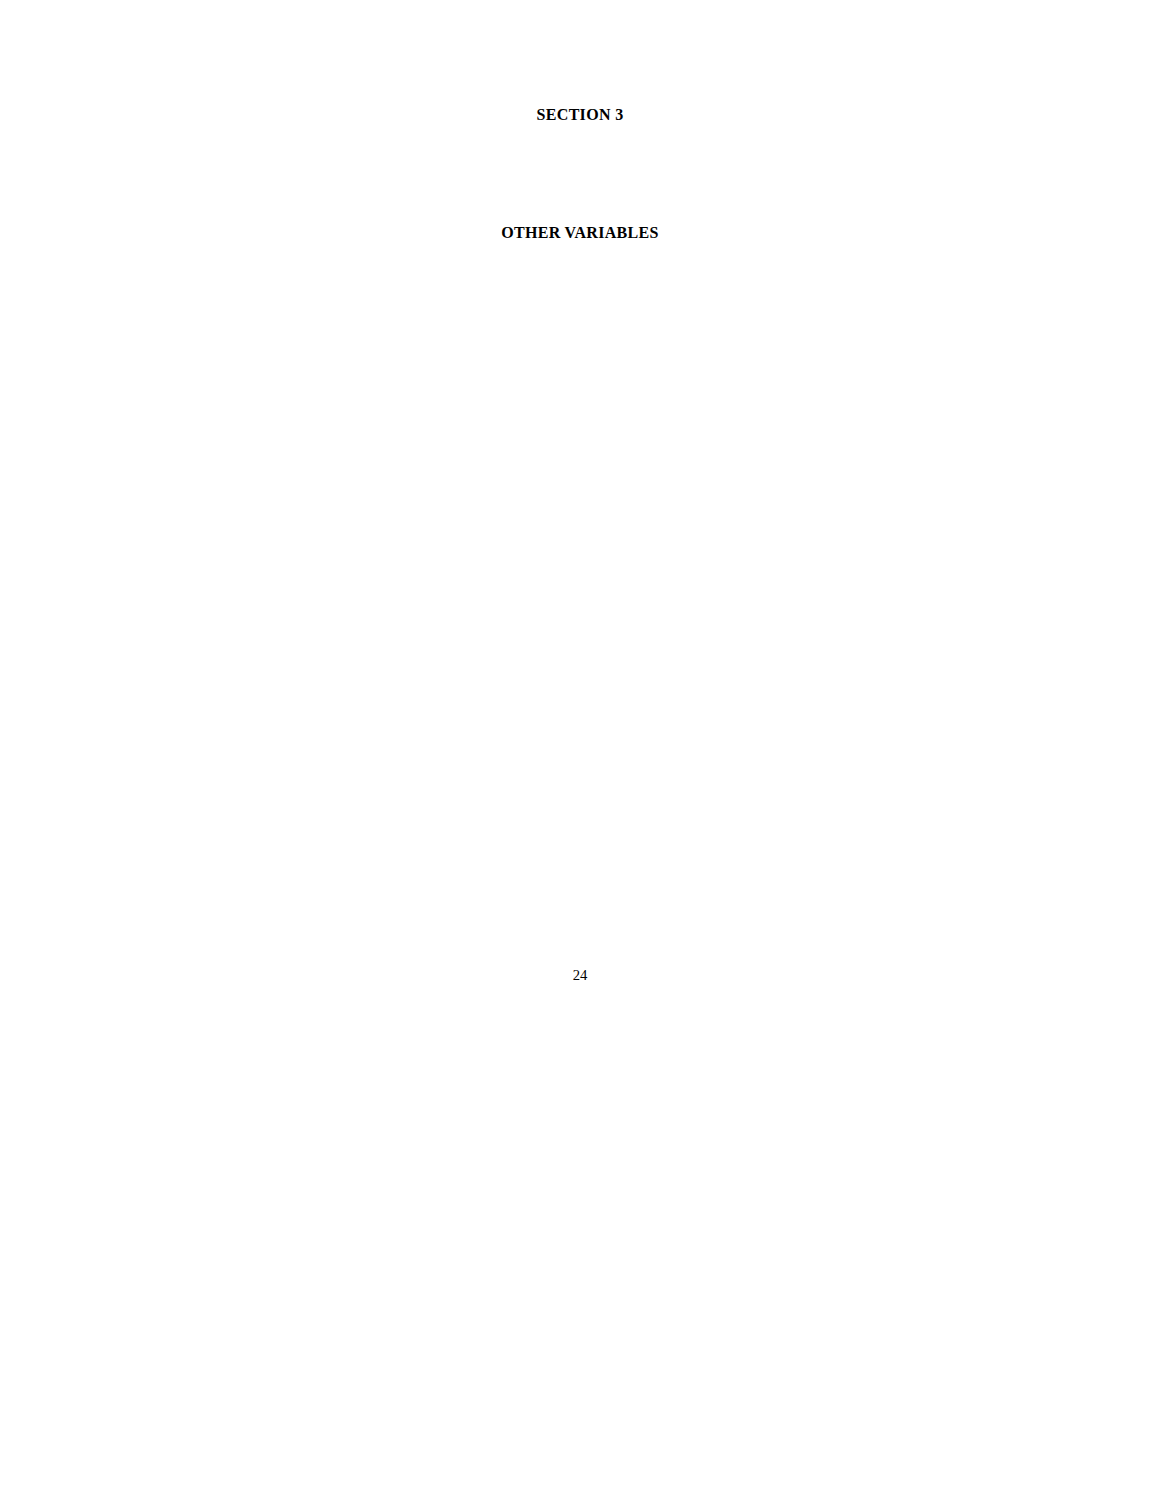SECTION 3
OTHER VARIABLES
24